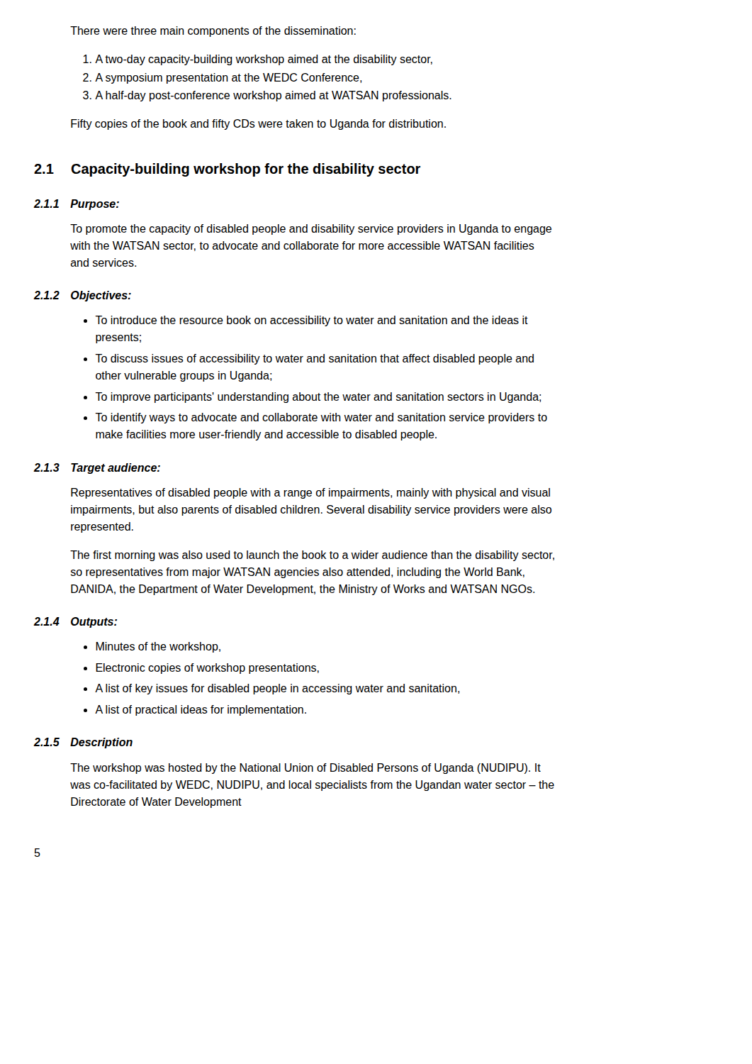There were three main components of the dissemination:
A two-day capacity-building workshop aimed at the disability sector,
A symposium presentation at the WEDC Conference,
A half-day post-conference workshop aimed at WATSAN professionals.
Fifty copies of the book and fifty CDs were taken to Uganda for distribution.
2.1 Capacity-building workshop for the disability sector
2.1.1 Purpose:
To promote the capacity of disabled people and disability service providers in Uganda to engage with the WATSAN sector, to advocate and collaborate for more accessible WATSAN facilities and services.
2.1.2 Objectives:
To introduce the resource book on accessibility to water and sanitation and the ideas it presents;
To discuss issues of accessibility to water and sanitation that affect disabled people and other vulnerable groups in Uganda;
To improve participants' understanding about the water and sanitation sectors in Uganda;
To identify ways to advocate and collaborate with water and sanitation service providers to make facilities more user-friendly and accessible to disabled people.
2.1.3 Target audience:
Representatives of disabled people with a range of impairments, mainly with physical and visual impairments, but also parents of disabled children. Several disability service providers were also represented.
The first morning was also used to launch the book to a wider audience than the disability sector, so representatives from major WATSAN agencies also attended, including the World Bank, DANIDA, the Department of Water Development, the Ministry of Works and WATSAN NGOs.
2.1.4 Outputs:
Minutes of the workshop,
Electronic copies of workshop presentations,
A list of key issues for disabled people in accessing water and sanitation,
A list of practical ideas for implementation.
2.1.5 Description
The workshop was hosted by the National Union of Disabled Persons of Uganda (NUDIPU). It was co-facilitated by WEDC, NUDIPU, and local specialists from the Ugandan water sector – the Directorate of Water Development
5